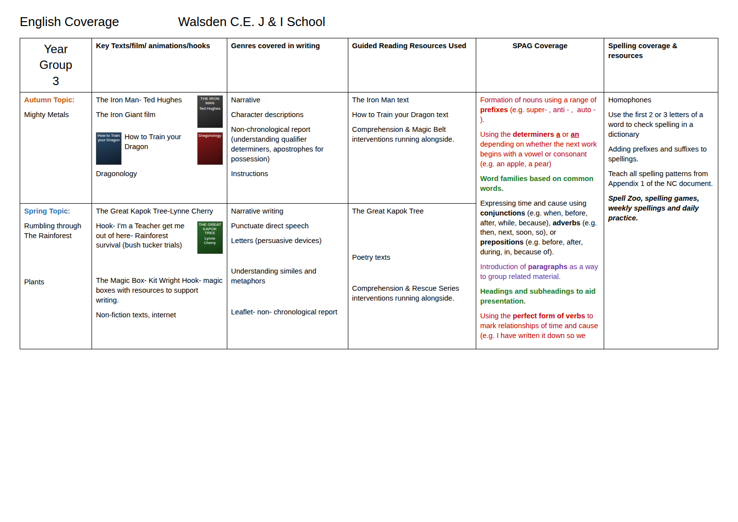English Coverage Walsden C.E. J & I School
| Year Group 3 | Key Texts/film/ animations/hooks | Genres covered in writing | Guided Reading Resources Used | SPAG Coverage | Spelling coverage & resources |
| --- | --- | --- | --- | --- | --- |
| Autumn Topic: Mighty Metals | The Iron Man- Ted Hughes The Iron Giant film THE IRON MAN Ted Hughes How to Train your Dragon How to Train your Dragon Dragonology Dragonology | Narrative Character descriptions Non-chronological report (understanding qualifier determiners, apostrophes for possession) Instructions | The Iron Man text How to Train your Dragon text Comprehension & Magic Belt interventions running alongside. | Formation of nouns using a range of prefixes (e.g. super- , anti - , auto - ). Using the determiners a or an depending on whether the next work begins with a vowel or consonant (e.g. an apple, a pear) Word families based on common words. Expressing time and cause using conjunctions (e.g. when, before, after, while, because), adverbs (e.g. then, next, soon, so), or prepositions (e.g. before, after, during, in, because of). Introduction of paragraphs as a way to group related material. Headings and subheadings to aid presentation. Using the perfect form of verbs to mark relationships of time and cause (e.g. I have written it down so we | Homophones Use the first 2 or 3 letters of a word to check spelling in a dictionary Adding prefixes and suffixes to spellings. Teach all spelling patterns from Appendix 1 of the NC document. Spell Zoo, spelling games, weekly spellings and daily practice. |
| Spring Topic: Rumbling through The Rainforest Plants | The Great Kapok Tree-Lynne Cherry Hook- I'm a Teacher get me out of here- Rainforest survival (bush tucker trials) THE GREAT KAPOK TREE Lynne Cherry The Magic Box- Kit Wright Hook- magic boxes with resources to support writing. Non-fiction texts, internet | Narrative writing Punctuate direct speech Letters (persuasive devices) Understanding similes and metaphors Leaflet- non- chronological report | The Great Kapok Tree Poetry texts Comprehension & Rescue Series interventions running alongside. |